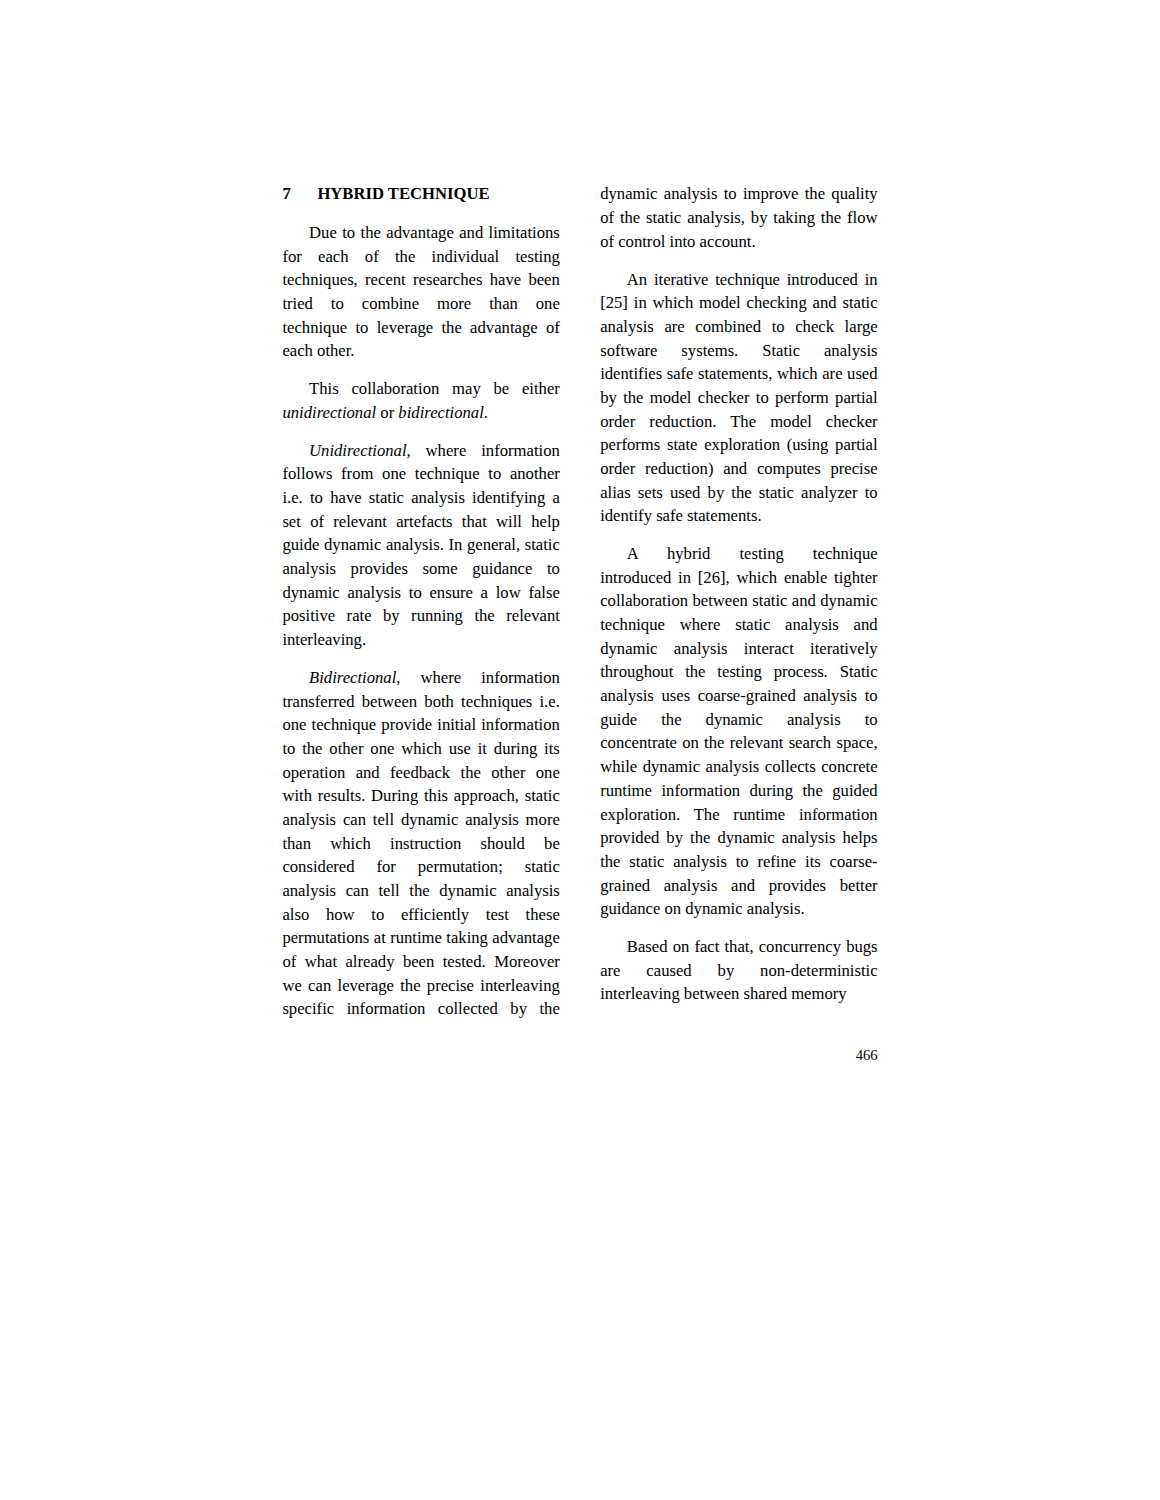7 Hybrid Technique
Due to the advantage and limitations for each of the individual testing techniques, recent researches have been tried to combine more than one technique to leverage the advantage of each other.
This collaboration may be either unidirectional or bidirectional.
Unidirectional, where information follows from one technique to another i.e. to have static analysis identifying a set of relevant artefacts that will help guide dynamic analysis. In general, static analysis provides some guidance to dynamic analysis to ensure a low false positive rate by running the relevant interleaving.
Bidirectional, where information transferred between both techniques i.e. one technique provide initial information to the other one which use it during its operation and feedback the other one with results. During this approach, static analysis can tell dynamic analysis more than which instruction should be considered for permutation; static analysis can tell the dynamic analysis also how to efficiently test these permutations at runtime taking advantage of what already been tested. Moreover we can leverage the precise interleaving specific information collected by the dynamic analysis to improve the quality of the static analysis, by taking the flow of control into account.
An iterative technique introduced in [25] in which model checking and static analysis are combined to check large software systems. Static analysis identifies safe statements, which are used by the model checker to perform partial order reduction. The model checker performs state exploration (using partial order reduction) and computes precise alias sets used by the static analyzer to identify safe statements.
A hybrid testing technique introduced in [26], which enable tighter collaboration between static and dynamic technique where static analysis and dynamic analysis interact iteratively throughout the testing process. Static analysis uses coarse-grained analysis to guide the dynamic analysis to concentrate on the relevant search space, while dynamic analysis collects concrete runtime information during the guided exploration. The runtime information provided by the dynamic analysis helps the static analysis to refine its coarse-grained analysis and provides better guidance on dynamic analysis.
Based on fact that, concurrency bugs are caused by non-deterministic interleaving between shared memory
466